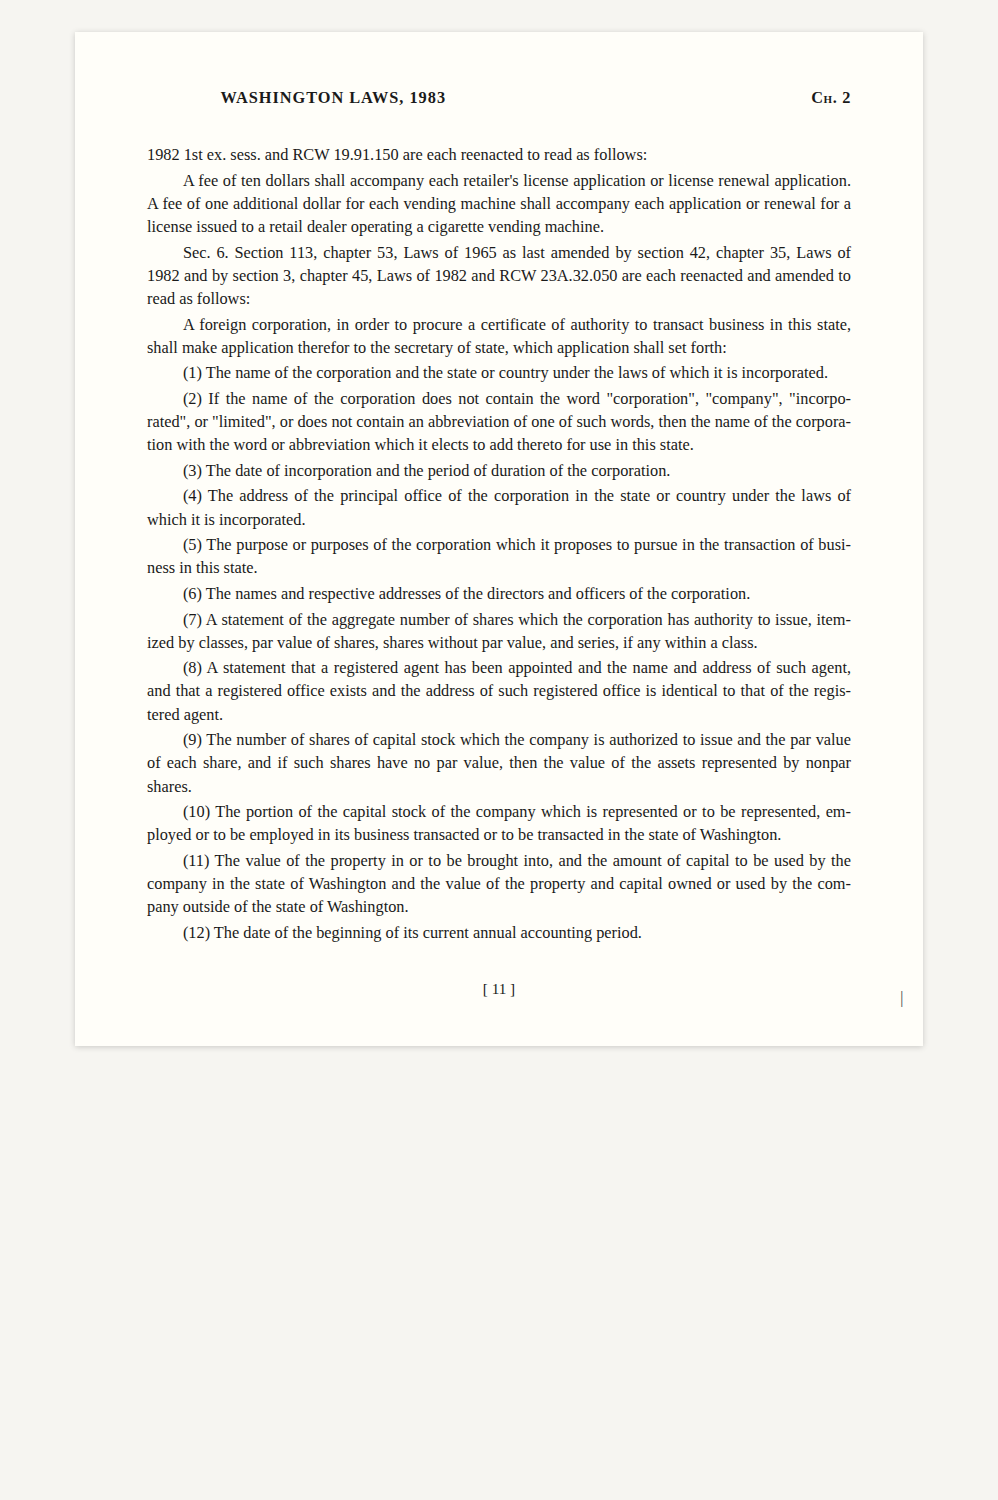WASHINGTON LAWS, 1983 Ch. 2
1982 1st ex. sess. and RCW 19.91.150 are each reenacted to read as follows:
A fee of ten dollars shall accompany each retailer's license application or license renewal application. A fee of one additional dollar for each vending machine shall accompany each application or renewal for a license issued to a retail dealer operating a cigarette vending machine.
Sec. 6. Section 113, chapter 53, Laws of 1965 as last amended by section 42, chapter 35, Laws of 1982 and by section 3, chapter 45, Laws of 1982 and RCW 23A.32.050 are each reenacted and amended to read as follows:
A foreign corporation, in order to procure a certificate of authority to transact business in this state, shall make application therefor to the secretary of state, which application shall set forth:
(1) The name of the corporation and the state or country under the laws of which it is incorporated.
(2) If the name of the corporation does not contain the word "corporation", "company", "incorporated", or "limited", or does not contain an abbreviation of one of such words, then the name of the corporation with the word or abbreviation which it elects to add thereto for use in this state.
(3) The date of incorporation and the period of duration of the corporation.
(4) The address of the principal office of the corporation in the state or country under the laws of which it is incorporated.
(5) The purpose or purposes of the corporation which it proposes to pursue in the transaction of business in this state.
(6) The names and respective addresses of the directors and officers of the corporation.
(7) A statement of the aggregate number of shares which the corporation has authority to issue, itemized by classes, par value of shares, shares without par value, and series, if any within a class.
(8) A statement that a registered agent has been appointed and the name and address of such agent, and that a registered office exists and the address of such registered office is identical to that of the registered agent.
(9) The number of shares of capital stock which the company is authorized to issue and the par value of each share, and if such shares have no par value, then the value of the assets represented by nonpar shares.
(10) The portion of the capital stock of the company which is represented or to be represented, employed or to be employed in its business transacted or to be transacted in the state of Washington.
(11) The value of the property in or to be brought into, and the amount of capital to be used by the company in the state of Washington and the value of the property and capital owned or used by the company outside of the state of Washington.
(12) The date of the beginning of its current annual accounting period.
[ 11 ]
|